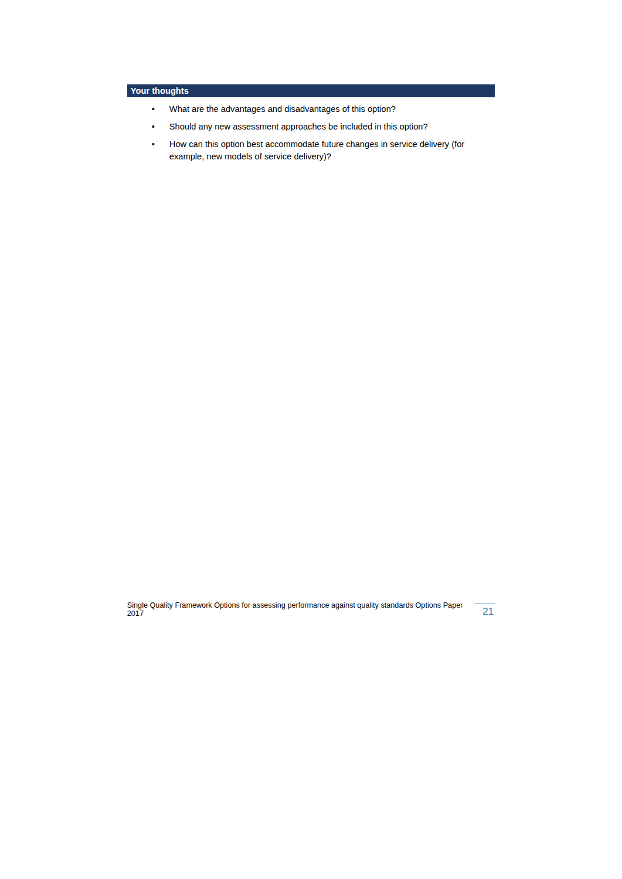Your thoughts
What are the advantages and disadvantages of this option?
Should any new assessment approaches be included in this option?
How can this option best accommodate future changes in service delivery (for example, new models of service delivery)?
Single Quality Framework Options for assessing performance against quality standards Options Paper 2017
21